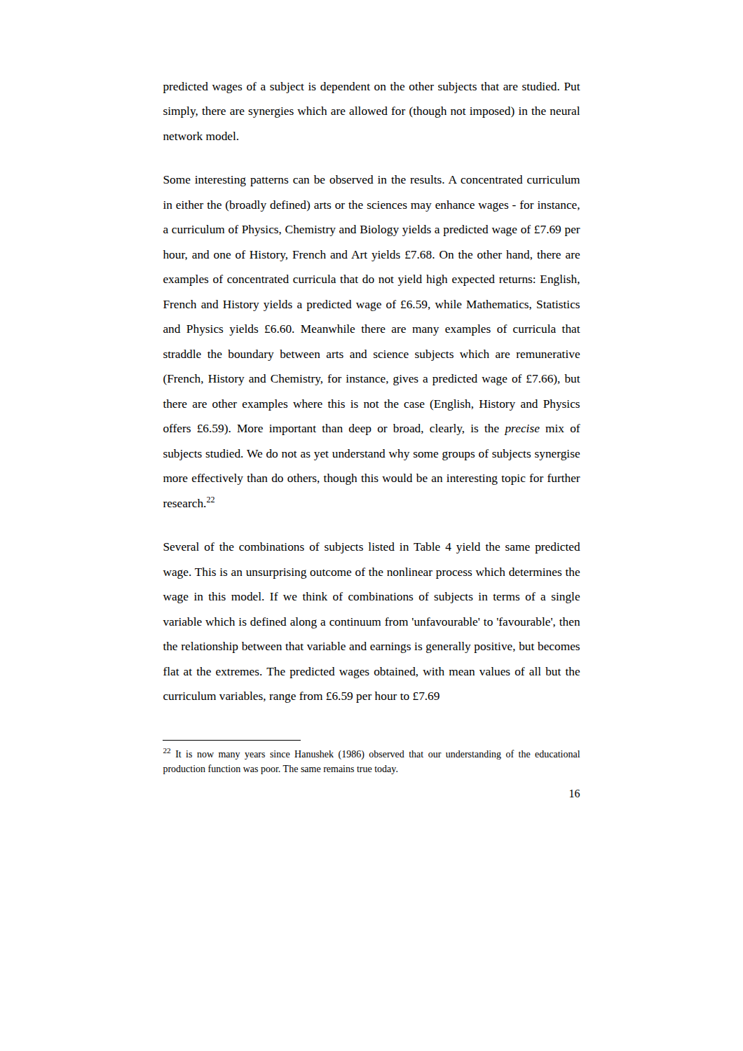predicted wages of a subject is dependent on the other subjects that are studied. Put simply, there are synergies which are allowed for (though not imposed) in the neural network model.
Some interesting patterns can be observed in the results. A concentrated curriculum in either the (broadly defined) arts or the sciences may enhance wages - for instance, a curriculum of Physics, Chemistry and Biology yields a predicted wage of £7.69 per hour, and one of History, French and Art yields £7.68. On the other hand, there are examples of concentrated curricula that do not yield high expected returns: English, French and History yields a predicted wage of £6.59, while Mathematics, Statistics and Physics yields £6.60. Meanwhile there are many examples of curricula that straddle the boundary between arts and science subjects which are remunerative (French, History and Chemistry, for instance, gives a predicted wage of £7.66), but there are other examples where this is not the case (English, History and Physics offers £6.59). More important than deep or broad, clearly, is the precise mix of subjects studied. We do not as yet understand why some groups of subjects synergise more effectively than do others, though this would be an interesting topic for further research.22
Several of the combinations of subjects listed in Table 4 yield the same predicted wage. This is an unsurprising outcome of the nonlinear process which determines the wage in this model. If we think of combinations of subjects in terms of a single variable which is defined along a continuum from 'unfavourable' to 'favourable', then the relationship between that variable and earnings is generally positive, but becomes flat at the extremes. The predicted wages obtained, with mean values of all but the curriculum variables, range from £6.59 per hour to £7.69
22 It is now many years since Hanushek (1986) observed that our understanding of the educational production function was poor. The same remains true today.
16